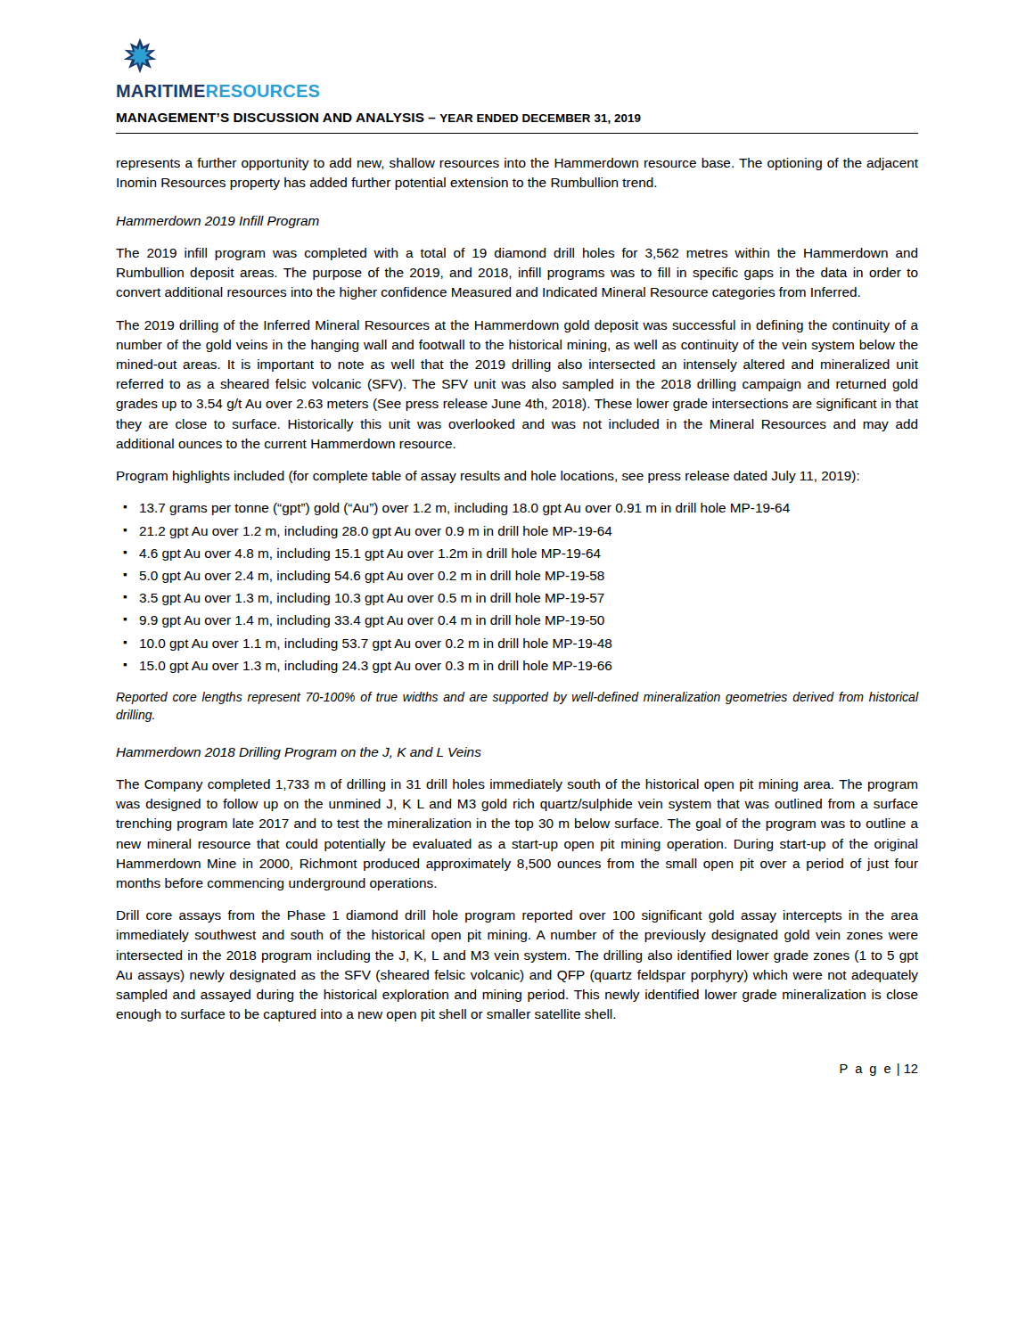MARITIME RESOURCES
MANAGEMENT’S DISCUSSION AND ANALYSIS – YEAR ENDED DECEMBER 31, 2019
represents a further opportunity to add new, shallow resources into the Hammerdown resource base. The optioning of the adjacent Inomin Resources property has added further potential extension to the Rumbullion trend.
Hammerdown 2019 Infill Program
The 2019 infill program was completed with a total of 19 diamond drill holes for 3,562 metres within the Hammerdown and Rumbullion deposit areas. The purpose of the 2019, and 2018, infill programs was to fill in specific gaps in the data in order to convert additional resources into the higher confidence Measured and Indicated Mineral Resource categories from Inferred.
The 2019 drilling of the Inferred Mineral Resources at the Hammerdown gold deposit was successful in defining the continuity of a number of the gold veins in the hanging wall and footwall to the historical mining, as well as continuity of the vein system below the mined-out areas. It is important to note as well that the 2019 drilling also intersected an intensely altered and mineralized unit referred to as a sheared felsic volcanic (SFV). The SFV unit was also sampled in the 2018 drilling campaign and returned gold grades up to 3.54 g/t Au over 2.63 meters (See press release June 4th, 2018). These lower grade intersections are significant in that they are close to surface. Historically this unit was overlooked and was not included in the Mineral Resources and may add additional ounces to the current Hammerdown resource.
Program highlights included (for complete table of assay results and hole locations, see press release dated July 11, 2019):
13.7 grams per tonne (“gpt”) gold (“Au”) over 1.2 m, including 18.0 gpt Au over 0.91 m in drill hole MP-19-64
21.2 gpt Au over 1.2 m, including 28.0 gpt Au over 0.9 m in drill hole MP-19-64
4.6 gpt Au over 4.8 m, including 15.1 gpt Au over 1.2m in drill hole MP-19-64
5.0 gpt Au over 2.4 m, including 54.6 gpt Au over 0.2 m in drill hole MP-19-58
3.5 gpt Au over 1.3 m, including 10.3 gpt Au over 0.5 m in drill hole MP-19-57
9.9 gpt Au over 1.4 m, including 33.4 gpt Au over 0.4 m in drill hole MP-19-50
10.0 gpt Au over 1.1 m, including 53.7 gpt Au over 0.2 m in drill hole MP-19-48
15.0 gpt Au over 1.3 m, including 24.3 gpt Au over 0.3 m in drill hole MP-19-66
Reported core lengths represent 70-100% of true widths and are supported by well-defined mineralization geometries derived from historical drilling.
Hammerdown 2018 Drilling Program on the J, K and L Veins
The Company completed 1,733 m of drilling in 31 drill holes immediately south of the historical open pit mining area. The program was designed to follow up on the unmined J, K L and M3 gold rich quartz/sulphide vein system that was outlined from a surface trenching program late 2017 and to test the mineralization in the top 30 m below surface. The goal of the program was to outline a new mineral resource that could potentially be evaluated as a start-up open pit mining operation. During start-up of the original Hammerdown Mine in 2000, Richmont produced approximately 8,500 ounces from the small open pit over a period of just four months before commencing underground operations.
Drill core assays from the Phase 1 diamond drill hole program reported over 100 significant gold assay intercepts in the area immediately southwest and south of the historical open pit mining. A number of the previously designated gold vein zones were intersected in the 2018 program including the J, K, L and M3 vein system. The drilling also identified lower grade zones (1 to 5 gpt Au assays) newly designated as the SFV (sheared felsic volcanic) and QFP (quartz feldspar porphyry) which were not adequately sampled and assayed during the historical exploration and mining period. This newly identified lower grade mineralization is close enough to surface to be captured into a new open pit shell or smaller satellite shell.
P a g e | 12